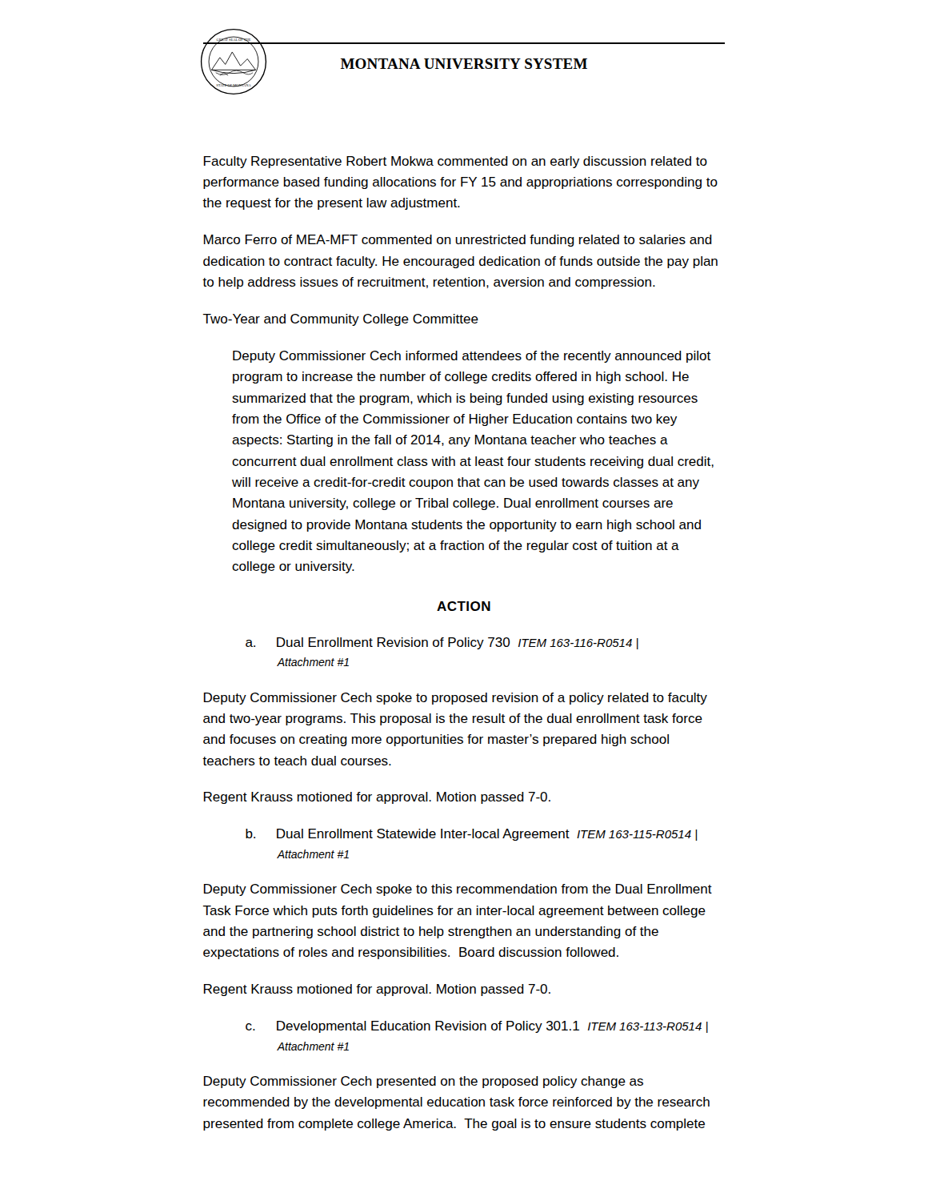GREAT SEAL OF THE STATE OF MONTANA
MONTANA UNIVERSITY SYSTEM
Faculty Representative Robert Mokwa commented on an early discussion related to performance based funding allocations for FY 15 and appropriations corresponding to the request for the present law adjustment.
Marco Ferro of MEA-MFT commented on unrestricted funding related to salaries and dedication to contract faculty. He encouraged dedication of funds outside the pay plan to help address issues of recruitment, retention, aversion and compression.
Two-Year and Community College Committee
Deputy Commissioner Cech informed attendees of the recently announced pilot program to increase the number of college credits offered in high school. He summarized that the program, which is being funded using existing resources from the Office of the Commissioner of Higher Education contains two key aspects: Starting in the fall of 2014, any Montana teacher who teaches a concurrent dual enrollment class with at least four students receiving dual credit, will receive a credit-for-credit coupon that can be used towards classes at any Montana university, college or Tribal college. Dual enrollment courses are designed to provide Montana students the opportunity to earn high school and college credit simultaneously; at a fraction of the regular cost of tuition at a college or university.
ACTION
a. Dual Enrollment Revision of Policy 730 ITEM 163-116-R0514 | Attachment #1
Deputy Commissioner Cech spoke to proposed revision of a policy related to faculty and two-year programs. This proposal is the result of the dual enrollment task force and focuses on creating more opportunities for master’s prepared high school teachers to teach dual courses.
Regent Krauss motioned for approval. Motion passed 7-0.
b. Dual Enrollment Statewide Inter-local Agreement ITEM 163-115-R0514 | Attachment #1
Deputy Commissioner Cech spoke to this recommendation from the Dual Enrollment Task Force which puts forth guidelines for an inter-local agreement between college and the partnering school district to help strengthen an understanding of the expectations of roles and responsibilities. Board discussion followed.
Regent Krauss motioned for approval. Motion passed 7-0.
c. Developmental Education Revision of Policy 301.1 ITEM 163-113-R0514 | Attachment #1
Deputy Commissioner Cech presented on the proposed policy change as recommended by the developmental education task force reinforced by the research presented from complete college America. The goal is to ensure students complete